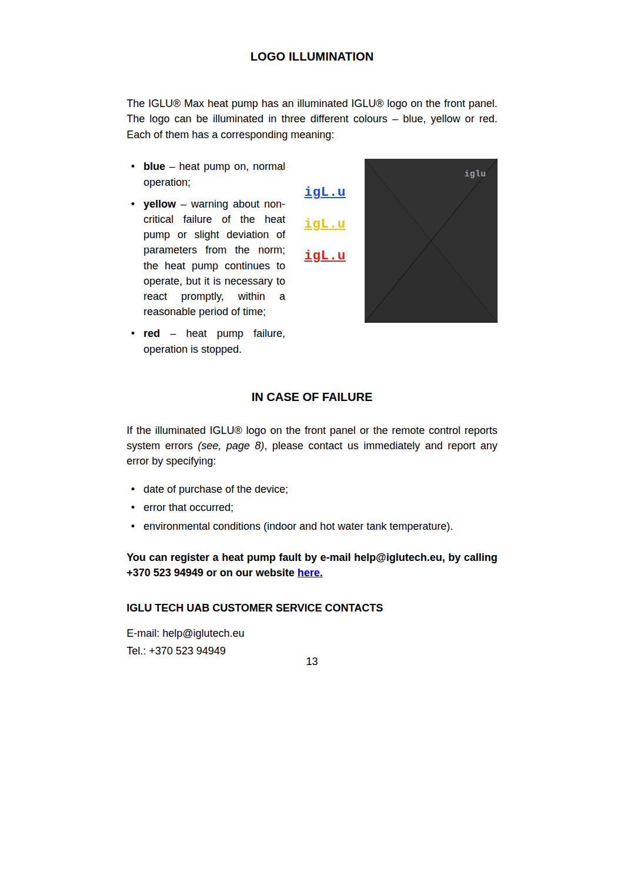LOGO ILLUMINATION
The IGLU® Max heat pump has an illuminated IGLU® logo on the front panel. The logo can be illuminated in three different colours – blue, yellow or red. Each of them has a corresponding meaning:
blue – heat pump on, normal operation;
yellow – warning about non-critical failure of the heat pump or slight deviation of parameters from the norm; the heat pump continues to operate, but it is necessary to react promptly, within a reasonable period of time;
red – heat pump failure, operation is stopped.
igL.u
igL.u
igL.u
iglu
IN CASE OF FAILURE
If the illuminated IGLU® logo on the front panel or the remote control reports system errors (see, page 8), please contact us immediately and report any error by specifying:
date of purchase of the device;
error that occurred;
environmental conditions (indoor and hot water tank temperature).
You can register a heat pump fault by e-mail help@iglutech.eu, by calling +370 523 94949 or on our website here.
IGLU TECH UAB CUSTOMER SERVICE CONTACTS
E-mail: help@iglutech.eu
Tel.: +370 523 94949
13